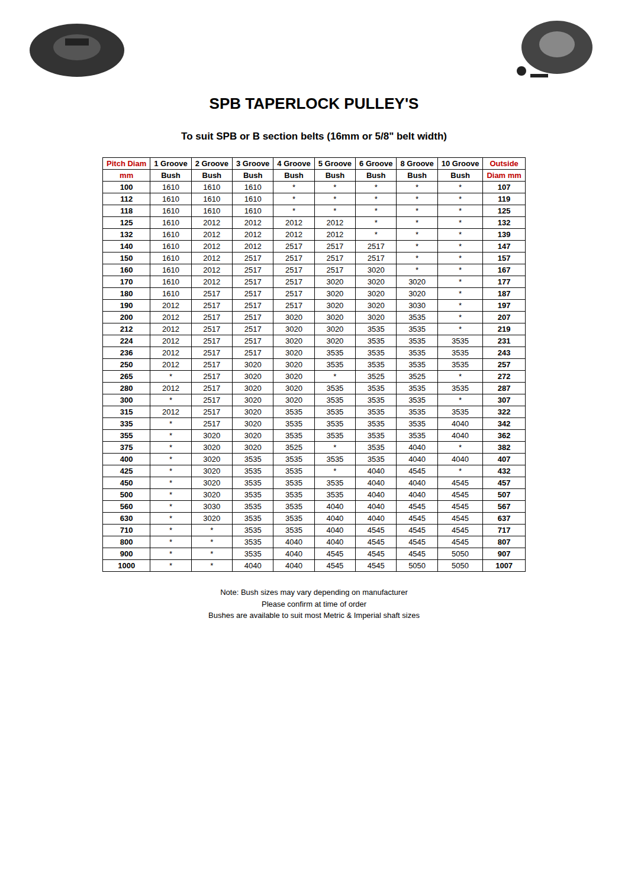SPB TAPERLOCK PULLEY'S
To suit SPB or B section belts (16mm or 5/8" belt width)
| Pitch Diam | 1 Groove | 2 Groove | 3 Groove | 4 Groove | 5 Groove | 6 Groove | 8 Groove | 10 Groove | Outside |
| --- | --- | --- | --- | --- | --- | --- | --- | --- | --- |
| mm | Bush | Bush | Bush | Bush | Bush | Bush | Bush | Bush | Diam mm |
| 100 | 1610 | 1610 | 1610 | * | * | * | * | * | 107 |
| 112 | 1610 | 1610 | 1610 | * | * | * | * | * | 119 |
| 118 | 1610 | 1610 | 1610 | * | * | * | * | * | 125 |
| 125 | 1610 | 2012 | 2012 | 2012 | 2012 | * | * | * | 132 |
| 132 | 1610 | 2012 | 2012 | 2012 | 2012 | * | * | * | 139 |
| 140 | 1610 | 2012 | 2012 | 2517 | 2517 | 2517 | * | * | 147 |
| 150 | 1610 | 2012 | 2517 | 2517 | 2517 | 2517 | * | * | 157 |
| 160 | 1610 | 2012 | 2517 | 2517 | 2517 | 3020 | * | * | 167 |
| 170 | 1610 | 2012 | 2517 | 2517 | 3020 | 3020 | 3020 | * | 177 |
| 180 | 1610 | 2517 | 2517 | 2517 | 3020 | 3020 | 3020 | * | 187 |
| 190 | 2012 | 2517 | 2517 | 2517 | 3020 | 3020 | 3030 | * | 197 |
| 200 | 2012 | 2517 | 2517 | 3020 | 3020 | 3020 | 3535 | * | 207 |
| 212 | 2012 | 2517 | 2517 | 3020 | 3020 | 3535 | 3535 | * | 219 |
| 224 | 2012 | 2517 | 2517 | 3020 | 3020 | 3535 | 3535 | 3535 | 231 |
| 236 | 2012 | 2517 | 2517 | 3020 | 3535 | 3535 | 3535 | 3535 | 243 |
| 250 | 2012 | 2517 | 3020 | 3020 | 3535 | 3535 | 3535 | 3535 | 257 |
| 265 | * | 2517 | 3020 | 3020 | * | 3525 | 3525 | * | 272 |
| 280 | 2012 | 2517 | 3020 | 3020 | 3535 | 3535 | 3535 | 3535 | 287 |
| 300 | * | 2517 | 3020 | 3020 | 3535 | 3535 | 3535 | * | 307 |
| 315 | 2012 | 2517 | 3020 | 3535 | 3535 | 3535 | 3535 | 3535 | 322 |
| 335 | * | 2517 | 3020 | 3535 | 3535 | 3535 | 3535 | 4040 | 342 |
| 355 | * | 3020 | 3020 | 3535 | 3535 | 3535 | 3535 | 4040 | 362 |
| 375 | * | 3020 | 3020 | 3525 | * | 3535 | 4040 | * | 382 |
| 400 | * | 3020 | 3535 | 3535 | 3535 | 3535 | 4040 | 4040 | 407 |
| 425 | * | 3020 | 3535 | 3535 | * | 4040 | 4545 | * | 432 |
| 450 | * | 3020 | 3535 | 3535 | 3535 | 4040 | 4040 | 4545 | 457 |
| 500 | * | 3020 | 3535 | 3535 | 3535 | 4040 | 4040 | 4545 | 507 |
| 560 | * | 3030 | 3535 | 3535 | 4040 | 4040 | 4545 | 4545 | 567 |
| 630 | * | 3020 | 3535 | 3535 | 4040 | 4040 | 4545 | 4545 | 637 |
| 710 | * | * | 3535 | 3535 | 4040 | 4545 | 4545 | 4545 | 717 |
| 800 | * | * | 3535 | 4040 | 4040 | 4545 | 4545 | 4545 | 807 |
| 900 | * | * | 3535 | 4040 | 4545 | 4545 | 4545 | 5050 | 907 |
| 1000 | * | * | 4040 | 4040 | 4545 | 4545 | 5050 | 5050 | 1007 |
Note: Bush sizes may vary depending on manufacturer
Please confirm at time of order
Bushes are available to suit most Metric & Imperial shaft sizes